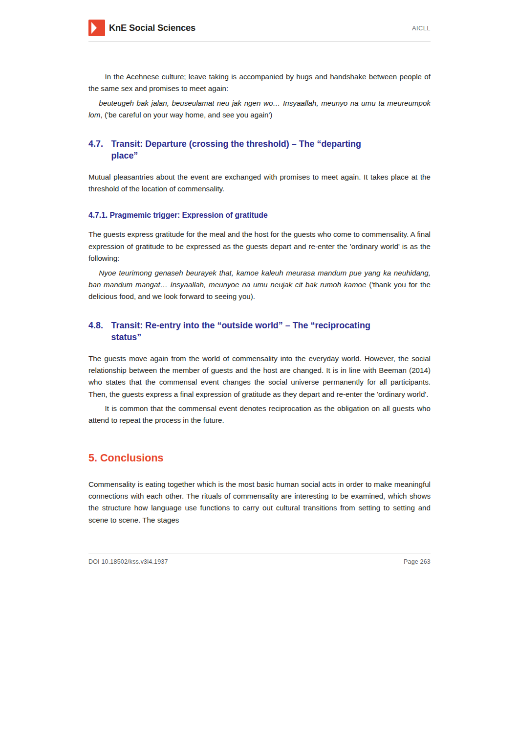KnE Social Sciences
AICLL
In the Acehnese culture; leave taking is accompanied by hugs and handshake between people of the same sex and promises to meet again:
beuteugeh bak jalan, beuseulamat neu jak ngen wo… Insyaallah, meunyo na umu ta meureumpok lom, ('be careful on your way home, and see you again')
4.7. Transit: Departure (crossing the threshold) – The “departingplace”
Mutual pleasantries about the event are exchanged with promises to meet again. It takes place at the threshold of the location of commensality.
4.7.1. Pragmemic trigger: Expression of gratitude
The guests express gratitude for the meal and the host for the guests who come to commensality. A final expression of gratitude to be expressed as the guests depart and re-enter the 'ordinary world' is as the following:
Nyoe teurimong genaseh beurayek that, kamoe kaleuh meurasa mandum pue yang ka neuhidang, ban mandum mangat… Insyaallah, meunyoe na umu neujak cit bak rumoh kamoe ('thank you for the delicious food, and we look forward to seeing you).
4.8. Transit: Re-entry into the “outside world” – The “reciprocatingstatus”
The guests move again from the world of commensality into the everyday world. However, the social relationship between the member of guests and the host are changed. It is in line with Beeman (2014) who states that the commensal event changes the social universe permanently for all participants. Then, the guests express a final expression of gratitude as they depart and re-enter the 'ordinary world'.
It is common that the commensal event denotes reciprocation as the obligation on all guests who attend to repeat the process in the future.
5. Conclusions
Commensality is eating together which is the most basic human social acts in order to make meaningful connections with each other. The rituals of commensality are interesting to be examined, which shows the structure how language use functions to carry out cultural transitions from setting to setting and scene to scene. The stages
DOI 10.18502/kss.v3i4.1937 Page 263